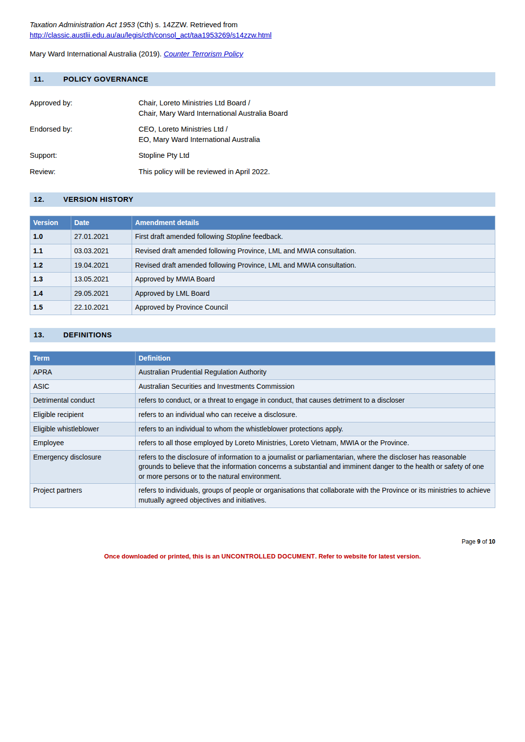Taxation Administration Act 1953 (Cth) s. 14ZZW. Retrieved from
http://classic.austlii.edu.au/au/legis/cth/consol_act/taa1953269/s14zzw.html
Mary Ward International Australia (2019). Counter Terrorism Policy
11. POLICY GOVERNANCE
| Approved by: | Chair, Loreto Ministries Ltd Board / Chair, Mary Ward International Australia Board |
| Endorsed by: | CEO, Loreto Ministries Ltd / EO, Mary Ward International Australia |
| Support: | Stopline Pty Ltd |
| Review: | This policy will be reviewed in April 2022. |
12. VERSION HISTORY
| Version | Date | Amendment details |
| --- | --- | --- |
| 1.0 | 27.01.2021 | First draft amended following Stopline feedback. |
| 1.1 | 03.03.2021 | Revised draft amended following Province, LML and MWIA consultation. |
| 1.2 | 19.04.2021 | Revised draft amended following Province, LML and MWIA consultation. |
| 1.3 | 13.05.2021 | Approved by MWIA Board |
| 1.4 | 29.05.2021 | Approved by LML Board |
| 1.5 | 22.10.2021 | Approved by Province Council |
13. DEFINITIONS
| Term | Definition |
| --- | --- |
| APRA | Australian Prudential Regulation Authority |
| ASIC | Australian Securities and Investments Commission |
| Detrimental conduct | refers to conduct, or a threat to engage in conduct, that causes detriment to a discloser |
| Eligible recipient | refers to an individual who can receive a disclosure. |
| Eligible whistleblower | refers to an individual to whom the whistleblower protections apply. |
| Employee | refers to all those employed by Loreto Ministries, Loreto Vietnam, MWIA or the Province. |
| Emergency disclosure | refers to the disclosure of information to a journalist or parliamentarian, where the discloser has reasonable grounds to believe that the information concerns a substantial and imminent danger to the health or safety of one or more persons or to the natural environment. |
| Project partners | refers to individuals, groups of people or organisations that collaborate with the Province or its ministries to achieve mutually agreed objectives and initiatives. |
Page 9 of 10
Once downloaded or printed, this is an UNCONTROLLED DOCUMENT. Refer to website for latest version.